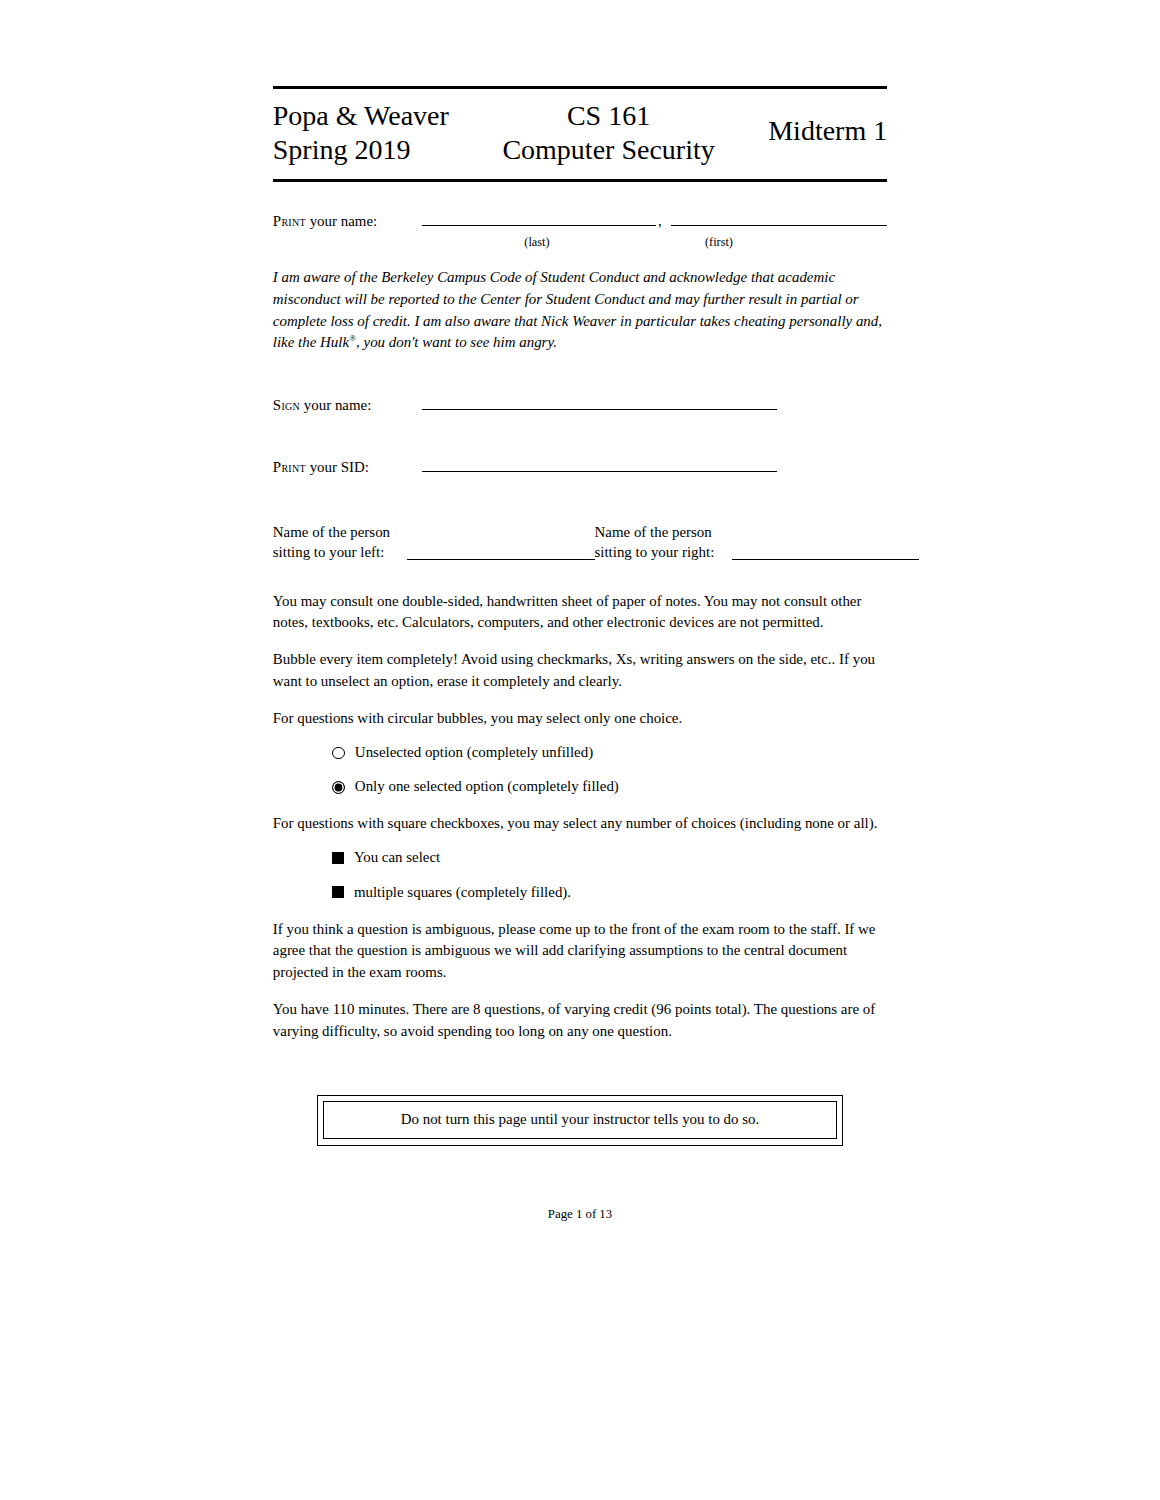Popa & Weaver
Spring 2019
CS 161
Computer Security
Midterm 1
Print your name: ,
(last) (first)
I am aware of the Berkeley Campus Code of Student Conduct and acknowledge that academic misconduct will be reported to the Center for Student Conduct and may further result in partial or complete loss of credit. I am also aware that Nick Weaver in particular takes cheating personally and, like the Hulk®, you don't want to see him angry.
Sign your name:
Print your SID:
Name of the person
sitting to your left:
Name of the person
sitting to your right:
You may consult one double-sided, handwritten sheet of paper of notes. You may not consult other notes, textbooks, etc. Calculators, computers, and other electronic devices are not permitted.
Bubble every item completely! Avoid using checkmarks, Xs, writing answers on the side, etc.. If you want to unselect an option, erase it completely and clearly.
For questions with circular bubbles, you may select only one choice.
Unselected option (completely unfilled)
Only one selected option (completely filled)
For questions with square checkboxes, you may select any number of choices (including none or all).
You can select
multiple squares (completely filled).
If you think a question is ambiguous, please come up to the front of the exam room to the staff. If we agree that the question is ambiguous we will add clarifying assumptions to the central document projected in the exam rooms.
You have 110 minutes. There are 8 questions, of varying credit (96 points total). The questions are of varying difficulty, so avoid spending too long on any one question.
Do not turn this page until your instructor tells you to do so.
Page 1 of 13